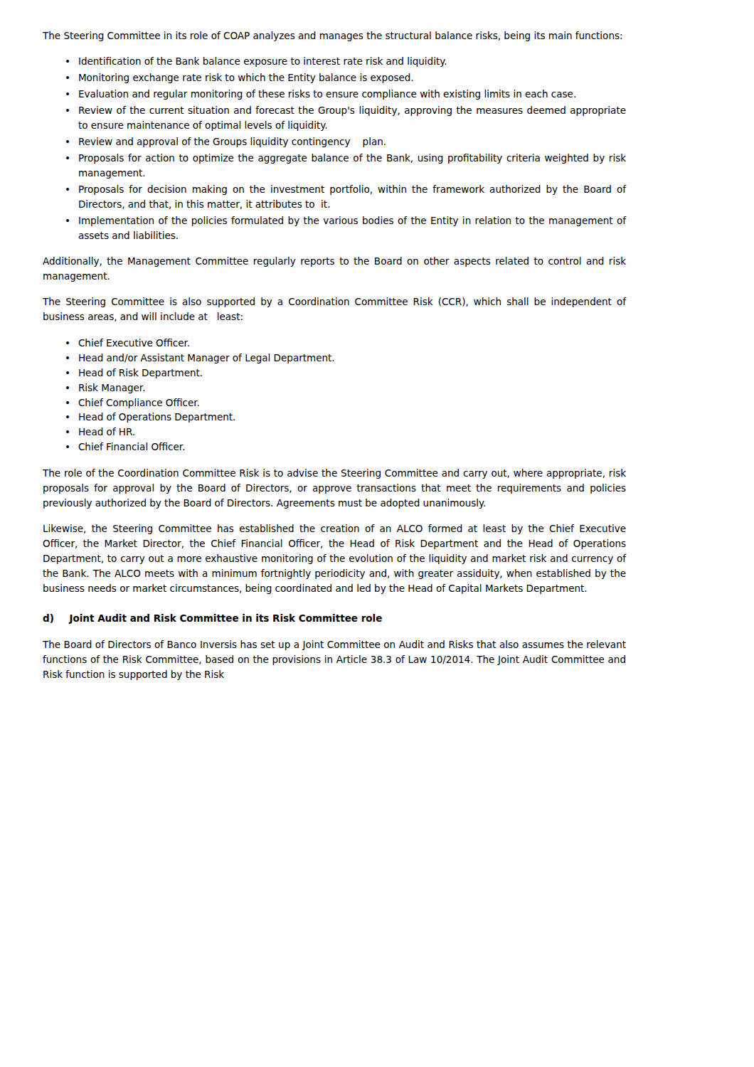The Steering Committee in its role of COAP analyzes and manages the structural balance risks, being its main functions:
Identification of the Bank balance exposure to interest rate risk and liquidity.
Monitoring exchange rate risk to which the Entity balance is exposed.
Evaluation and regular monitoring of these risks to ensure compliance with existing limits in each case.
Review of the current situation and forecast the Group's liquidity, approving the measures deemed appropriate to ensure maintenance of optimal levels of liquidity.
Review and approval of the Groups liquidity contingency plan.
Proposals for action to optimize the aggregate balance of the Bank, using profitability criteria weighted by risk management.
Proposals for decision making on the investment portfolio, within the framework authorized by the Board of Directors, and that, in this matter, it attributes to it.
Implementation of the policies formulated by the various bodies of the Entity in relation to the management of assets and liabilities.
Additionally, the Management Committee regularly reports to the Board on other aspects related to control and risk management.
The Steering Committee is also supported by a Coordination Committee Risk (CCR), which shall be independent of business areas, and will include at least:
Chief Executive Officer.
Head and/or Assistant Manager of Legal Department.
Head of Risk Department.
Risk Manager.
Chief Compliance Officer.
Head of Operations Department.
Head of HR.
Chief Financial Officer.
The role of the Coordination Committee Risk is to advise the Steering Committee and carry out, where appropriate, risk proposals for approval by the Board of Directors, or approve transactions that meet the requirements and policies previously authorized by the Board of Directors. Agreements must be adopted unanimously.
Likewise, the Steering Committee has established the creation of an ALCO formed at least by the Chief Executive Officer, the Market Director, the Chief Financial Officer, the Head of Risk Department and the Head of Operations Department, to carry out a more exhaustive monitoring of the evolution of the liquidity and market risk and currency of the Bank. The ALCO meets with a minimum fortnightly periodicity and, with greater assiduity, when established by the business needs or market circumstances, being coordinated and led by the Head of Capital Markets Department.
d) Joint Audit and Risk Committee in its Risk Committee role
The Board of Directors of Banco Inversis has set up a Joint Committee on Audit and Risks that also assumes the relevant functions of the Risk Committee, based on the provisions in Article 38.3 of Law 10/2014. The Joint Audit Committee and Risk function is supported by the Risk